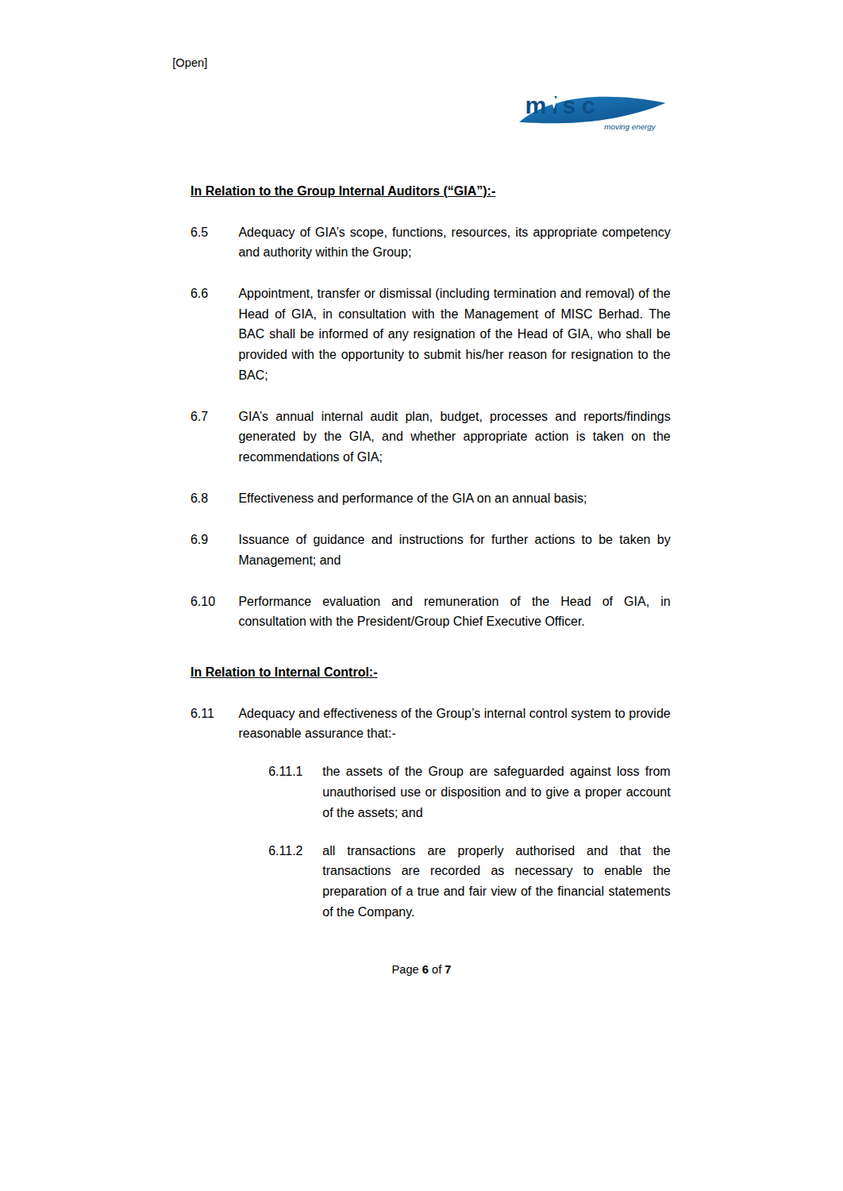[Open]
m i s c moving energy
In Relation to the Group Internal Auditors (“GIA”):-
6.5 Adequacy of GIA’s scope, functions, resources, its appropriate competency and authority within the Group;
6.6 Appointment, transfer or dismissal (including termination and removal) of the Head of GIA, in consultation with the Management of MISC Berhad. The BAC shall be informed of any resignation of the Head of GIA, who shall be provided with the opportunity to submit his/her reason for resignation to the BAC;
6.7 GIA’s annual internal audit plan, budget, processes and reports/findings generated by the GIA, and whether appropriate action is taken on the recommendations of GIA;
6.8 Effectiveness and performance of the GIA on an annual basis;
6.9 Issuance of guidance and instructions for further actions to be taken by Management; and
6.10 Performance evaluation and remuneration of the Head of GIA, in consultation with the President/Group Chief Executive Officer.
In Relation to Internal Control:-
6.11 Adequacy and effectiveness of the Group’s internal control system to provide reasonable assurance that:-
6.11.1 the assets of the Group are safeguarded against loss from unauthorised use or disposition and to give a proper account of the assets; and
6.11.2 all transactions are properly authorised and that the transactions are recorded as necessary to enable the preparation of a true and fair view of the financial statements of the Company.
Page 6 of 7